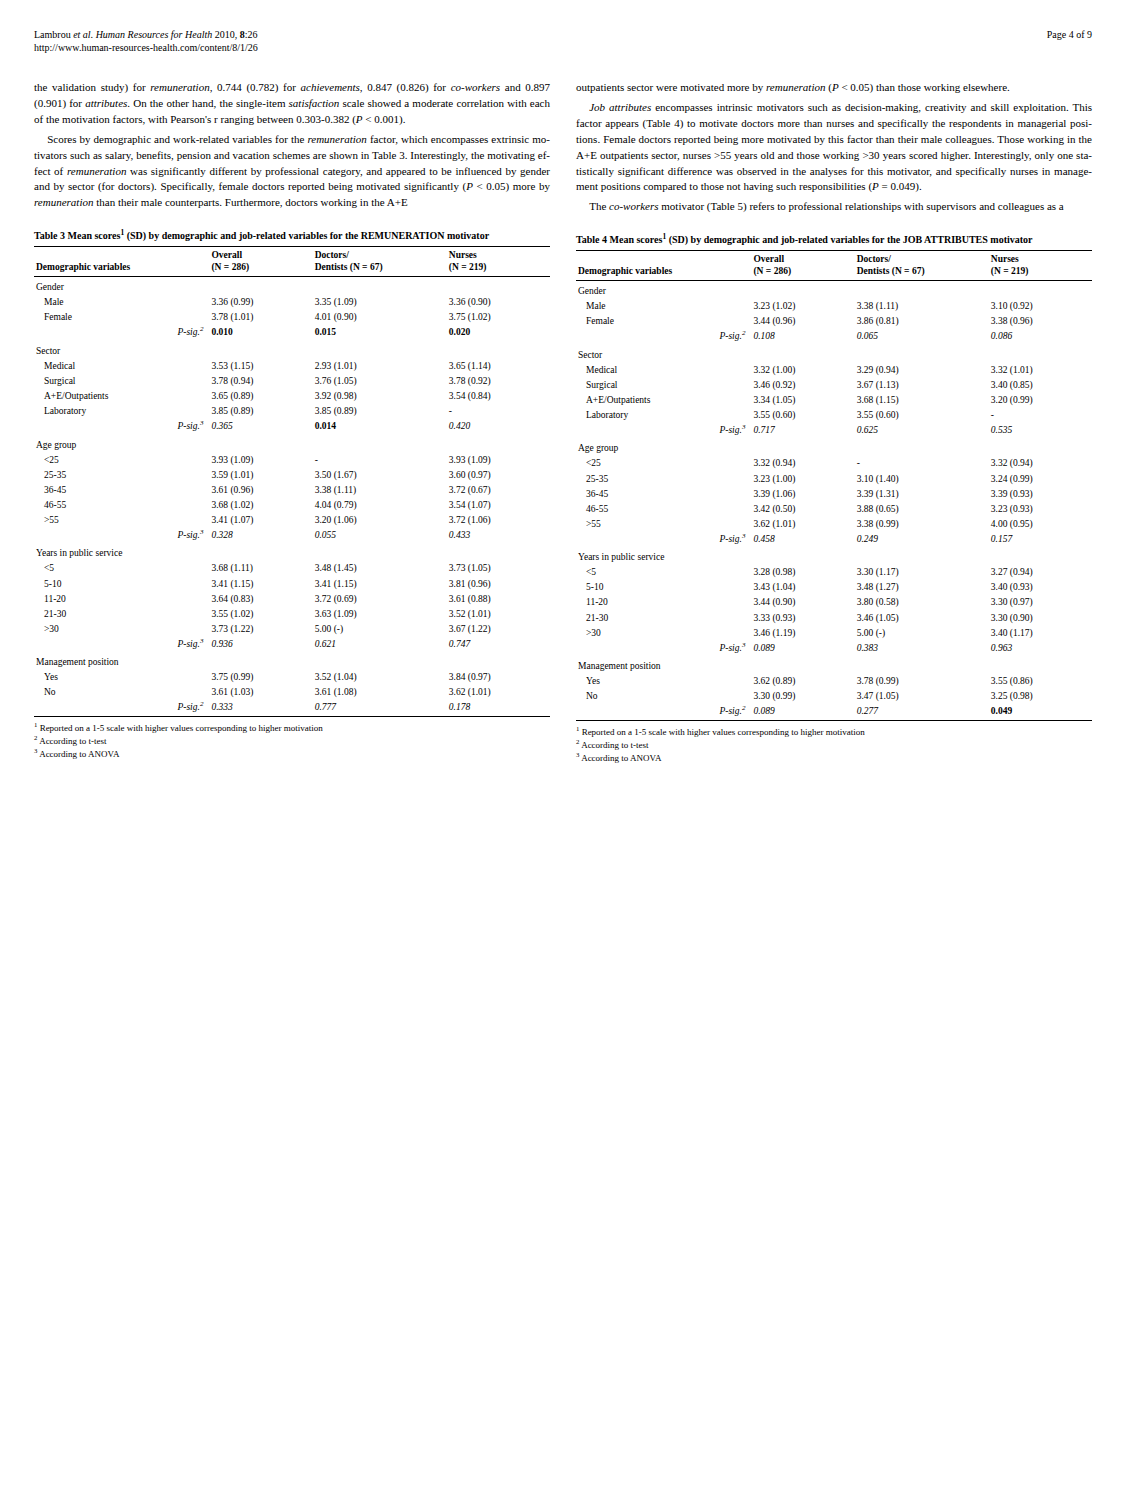Lambrou et al. Human Resources for Health 2010, 8:26
http://www.human-resources-health.com/content/8/1/26
Page 4 of 9
the validation study) for remuneration, 0.744 (0.782) for achievements, 0.847 (0.826) for co-workers and 0.897 (0.901) for attributes. On the other hand, the single-item satisfaction scale showed a moderate correlation with each of the motivation factors, with Pearson's r ranging between 0.303-0.382 (P < 0.001).
Scores by demographic and work-related variables for the remuneration factor, which encompasses extrinsic motivators such as salary, benefits, pension and vacation schemes are shown in Table 3. Interestingly, the motivating effect of remuneration was significantly different by professional category, and appeared to be influenced by gender and by sector (for doctors). Specifically, female doctors reported being motivated significantly (P < 0.05) more by remuneration than their male counterparts. Furthermore, doctors working in the A+E
Table 3 Mean scores1 (SD) by demographic and job-related variables for the REMUNERATION motivator
| Demographic variables | Overall (N = 286) | Doctors/ Dentists (N = 67) | Nurses (N = 219) |
| --- | --- | --- | --- |
| Gender |
| Male | 3.36 (0.99) | 3.35 (1.09) | 3.36 (0.90) |
| Female | 3.78 (1.01) | 4.01 (0.90) | 3.75 (1.02) |
| P-sig. 2 | 0.010 | 0.015 | 0.020 |
| Sector |
| Medical | 3.53 (1.15) | 2.93 (1.01) | 3.65 (1.14) |
| Surgical | 3.78 (0.94) | 3.76 (1.05) | 3.78 (0.92) |
| A+E/Outpatients | 3.65 (0.89) | 3.92 (0.98) | 3.54 (0.84) |
| Laboratory | 3.85 (0.89) | 3.85 (0.89) | - |
| P-sig. 3 | 0.365 | 0.014 | 0.420 |
| Age group |
| <25 | 3.93 (1.09) | - | 3.93 (1.09) |
| 25-35 | 3.59 (1.01) | 3.50 (1.67) | 3.60 (0.97) |
| 36-45 | 3.61 (0.96) | 3.38 (1.11) | 3.72 (0.67) |
| 46-55 | 3.68 (1.02) | 4.04 (0.79) | 3.54 (1.07) |
| >55 | 3.41 (1.07) | 3.20 (1.06) | 3.72 (1.06) |
| P-sig. 3 | 0.328 | 0.055 | 0.433 |
| Years in public service |
| <5 | 3.68 (1.11) | 3.48 (1.45) | 3.73 (1.05) |
| 5-10 | 3.41 (1.15) | 3.41 (1.15) | 3.81 (0.96) |
| 11-20 | 3.64 (0.83) | 3.72 (0.69) | 3.61 (0.88) |
| 21-30 | 3.55 (1.02) | 3.63 (1.09) | 3.52 (1.01) |
| >30 | 3.73 (1.22) | 5.00 (-) | 3.67 (1.22) |
| P-sig. 3 | 0.936 | 0.621 | 0.747 |
| Management position |
| Yes | 3.75 (0.99) | 3.52 (1.04) | 3.84 (0.97) |
| No | 3.61 (1.03) | 3.61 (1.08) | 3.62 (1.01) |
| P-sig. 2 | 0.333 | 0.777 | 0.178 |
1 Reported on a 1-5 scale with higher values corresponding to higher motivation
2 According to t-test
3 According to ANOVA
outpatients sector were motivated more by remuneration (P < 0.05) than those working elsewhere.
Job attributes encompasses intrinsic motivators such as decision-making, creativity and skill exploitation. This factor appears (Table 4) to motivate doctors more than nurses and specifically the respondents in managerial positions. Female doctors reported being more motivated by this factor than their male colleagues. Those working in the A+E outpatients sector, nurses >55 years old and those working >30 years scored higher. Interestingly, only one statistically significant difference was observed in the analyses for this motivator, and specifically nurses in management positions compared to those not having such responsibilities (P = 0.049).
The co-workers motivator (Table 5) refers to professional relationships with supervisors and colleagues as a
Table 4 Mean scores1 (SD) by demographic and job-related variables for the JOB ATTRIBUTES motivator
| Demographic variables | Overall (N = 286) | Doctors/ Dentists (N = 67) | Nurses (N = 219) |
| --- | --- | --- | --- |
| Gender |
| Male | 3.23 (1.02) | 3.38 (1.11) | 3.10 (0.92) |
| Female | 3.44 (0.96) | 3.86 (0.81) | 3.38 (0.96) |
| P-sig. 2 | 0.108 | 0.065 | 0.086 |
| Sector |
| Medical | 3.32 (1.00) | 3.29 (0.94) | 3.32 (1.01) |
| Surgical | 3.46 (0.92) | 3.67 (1.13) | 3.40 (0.85) |
| A+E/Outpatients | 3.34 (1.05) | 3.68 (1.15) | 3.20 (0.99) |
| Laboratory | 3.55 (0.60) | 3.55 (0.60) | - |
| P-sig. 3 | 0.717 | 0.625 | 0.535 |
| Age group |
| <25 | 3.32 (0.94) | - | 3.32 (0.94) |
| 25-35 | 3.23 (1.00) | 3.10 (1.40) | 3.24 (0.99) |
| 36-45 | 3.39 (1.06) | 3.39 (1.31) | 3.39 (0.93) |
| 46-55 | 3.42 (0.50) | 3.88 (0.65) | 3.23 (0.93) |
| >55 | 3.62 (1.01) | 3.38 (0.99) | 4.00 (0.95) |
| P-sig. 3 | 0.458 | 0.249 | 0.157 |
| Years in public service |
| <5 | 3.28 (0.98) | 3.30 (1.17) | 3.27 (0.94) |
| 5-10 | 3.43 (1.04) | 3.48 (1.27) | 3.40 (0.93) |
| 11-20 | 3.44 (0.90) | 3.80 (0.58) | 3.30 (0.97) |
| 21-30 | 3.33 (0.93) | 3.46 (1.05) | 3.30 (0.90) |
| >30 | 3.46 (1.19) | 5.00 (-) | 3.40 (1.17) |
| P-sig. 3 | 0.089 | 0.383 | 0.963 |
| Management position |
| Yes | 3.62 (0.89) | 3.78 (0.99) | 3.55 (0.86) |
| No | 3.30 (0.99) | 3.47 (1.05) | 3.25 (0.98) |
| P-sig. 2 | 0.089 | 0.277 | 0.049 |
1 Reported on a 1-5 scale with higher values corresponding to higher motivation
2 According to t-test
3 According to ANOVA